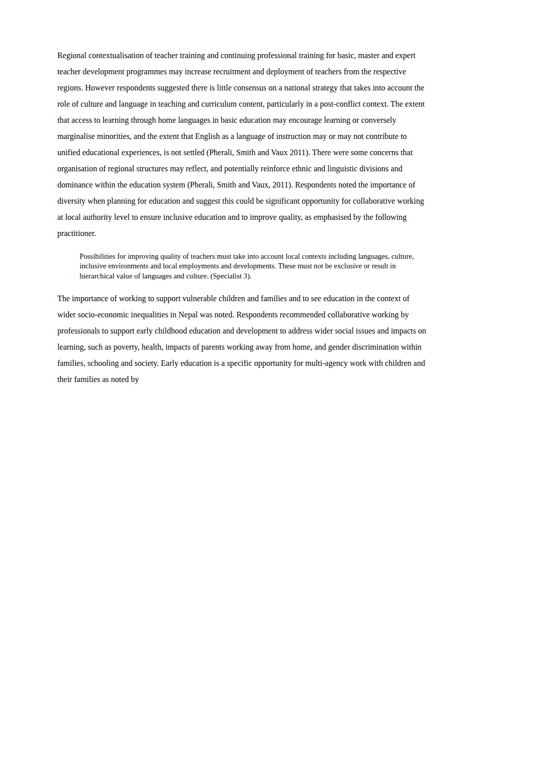Regional contextualisation of teacher training and continuing professional training for basic, master and expert teacher development programmes may increase recruitment and deployment of teachers from the respective regions. However respondents suggested there is little consensus on a national strategy that takes into account the role of culture and language in teaching and curriculum content, particularly in a post-conflict context. The extent that access to learning through home languages in basic education may encourage learning or conversely marginalise minorities, and the extent that English as a language of instruction may or may not contribute to unified educational experiences, is not settled (Pherali, Smith and Vaux 2011). There were some concerns that organisation of regional structures may reflect, and potentially reinforce ethnic and linguistic divisions and dominance within the education system (Pherali, Smith and Vaux, 2011). Respondents noted the importance of diversity when planning for education and suggest this could be significant opportunity for collaborative working at local authority level to ensure inclusive education and to improve quality, as emphasised by the following practitioner.
Possibilities for improving quality of teachers must take into account local contexts including languages, culture, inclusive environments and local employments and developments. These must not be exclusive or result in hierarchical value of languages and culture. (Specialist 3).
The importance of working to support vulnerable children and families and to see education in the context of wider socio-economic inequalities in Nepal was noted. Respondents recommended collaborative working by professionals to support early childhood education and development to address wider social issues and impacts on learning, such as poverty, health, impacts of parents working away from home, and gender discrimination within families, schooling and society. Early education is a specific opportunity for multi-agency work with children and their families as noted by